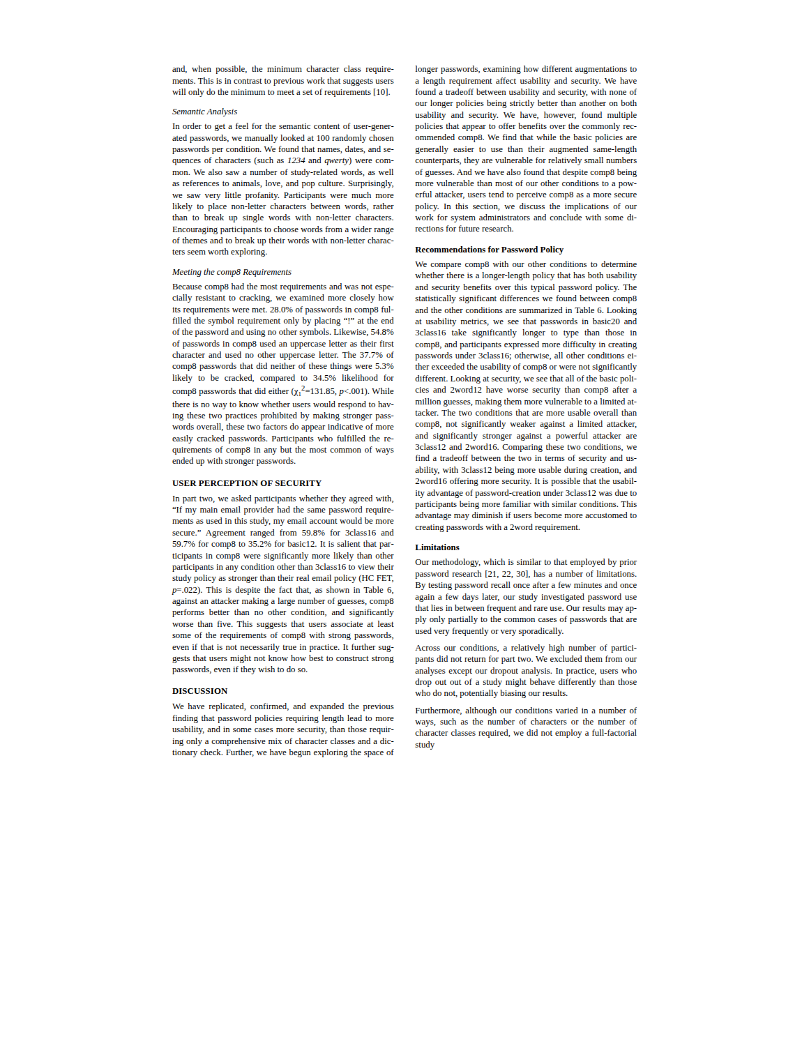and, when possible, the minimum character class requirements. This is in contrast to previous work that suggests users will only do the minimum to meet a set of requirements [10].
Semantic Analysis
In order to get a feel for the semantic content of user-generated passwords, we manually looked at 100 randomly chosen passwords per condition. We found that names, dates, and sequences of characters (such as 1234 and qwerty) were common. We also saw a number of study-related words, as well as references to animals, love, and pop culture. Surprisingly, we saw very little profanity. Participants were much more likely to place non-letter characters between words, rather than to break up single words with non-letter characters. Encouraging participants to choose words from a wider range of themes and to break up their words with non-letter characters seem worth exploring.
Meeting the comp8 Requirements
Because comp8 had the most requirements and was not especially resistant to cracking, we examined more closely how its requirements were met. 28.0% of passwords in comp8 fulfilled the symbol requirement only by placing “!” at the end of the password and using no other symbols. Likewise, 54.8% of passwords in comp8 used an uppercase letter as their first character and used no other uppercase letter. The 37.7% of comp8 passwords that did neither of these things were 5.3% likely to be cracked, compared to 34.5% likelihood for comp8 passwords that did either (χ12=131.85, p<.001). While there is no way to know whether users would respond to having these two practices prohibited by making stronger passwords overall, these two factors do appear indicative of more easily cracked passwords. Participants who fulfilled the requirements of comp8 in any but the most common of ways ended up with stronger passwords.
User Perception of Security
In part two, we asked participants whether they agreed with, “If my main email provider had the same password requirements as used in this study, my email account would be more secure.” Agreement ranged from 59.8% for 3class16 and 59.7% for comp8 to 35.2% for basic12. It is salient that participants in comp8 were significantly more likely than other participants in any condition other than 3class16 to view their study policy as stronger than their real email policy (HC FET, p=.022). This is despite the fact that, as shown in Table 6, against an attacker making a large number of guesses, comp8 performs better than no other condition, and significantly worse than five. This suggests that users associate at least some of the requirements of comp8 with strong passwords, even if that is not necessarily true in practice. It further suggests that users might not know how best to construct strong passwords, even if they wish to do so.
Discussion
We have replicated, confirmed, and expanded the previous finding that password policies requiring length lead to more usability, and in some cases more security, than those requiring only a comprehensive mix of character classes and a dictionary check. Further, we have begun exploring the space of longer passwords, examining how different augmentations to a length requirement affect usability and security. We have found a tradeoff between usability and security, with none of our longer policies being strictly better than another on both usability and security. We have, however, found multiple policies that appear to offer benefits over the commonly recommended comp8. We find that while the basic policies are generally easier to use than their augmented same-length counterparts, they are vulnerable for relatively small numbers of guesses. And we have also found that despite comp8 being more vulnerable than most of our other conditions to a powerful attacker, users tend to perceive comp8 as a more secure policy. In this section, we discuss the implications of our work for system administrators and conclude with some directions for future research.
Recommendations for Password Policy
We compare comp8 with our other conditions to determine whether there is a longer-length policy that has both usability and security benefits over this typical password policy. The statistically significant differences we found between comp8 and the other conditions are summarized in Table 6. Looking at usability metrics, we see that passwords in basic20 and 3class16 take significantly longer to type than those in comp8, and participants expressed more difficulty in creating passwords under 3class16; otherwise, all other conditions either exceeded the usability of comp8 or were not significantly different. Looking at security, we see that all of the basic policies and 2word12 have worse security than comp8 after a million guesses, making them more vulnerable to a limited attacker. The two conditions that are more usable overall than comp8, not significantly weaker against a limited attacker, and significantly stronger against a powerful attacker are 3class12 and 2word16. Comparing these two conditions, we find a tradeoff between the two in terms of security and usability, with 3class12 being more usable during creation, and 2word16 offering more security. It is possible that the usability advantage of password-creation under 3class12 was due to participants being more familiar with similar conditions. This advantage may diminish if users become more accustomed to creating passwords with a 2word requirement.
Limitations
Our methodology, which is similar to that employed by prior password research [21, 22, 30], has a number of limitations. By testing password recall once after a few minutes and once again a few days later, our study investigated password use that lies in between frequent and rare use. Our results may apply only partially to the common cases of passwords that are used very frequently or very sporadically.
Across our conditions, a relatively high number of participants did not return for part two. We excluded them from our analyses except our dropout analysis. In practice, users who drop out out of a study might behave differently than those who do not, potentially biasing our results.
Furthermore, although our conditions varied in a number of ways, such as the number of characters or the number of character classes required, we did not employ a full-factorial study